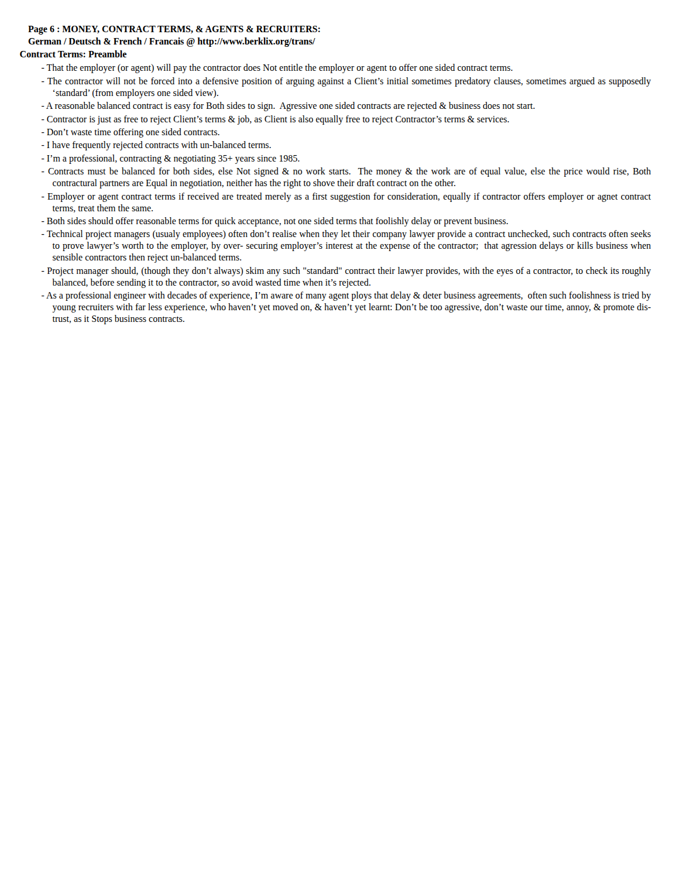Page 6 : MONEY, CONTRACT TERMS, & AGENTS & RECRUITERS: German / Deutsch & French / Francais @ http://www.berklix.org/trans/
Contract Terms: Preamble
That the employer (or agent) will pay the contractor does Not entitle the employer or agent to offer one sided contract terms.
The contractor will not be forced into a defensive position of arguing against a Client’s initial sometimes predatory clauses, sometimes argued as supposedly ‘standard’ (from employers one sided view).
A reasonable balanced contract is easy for Both sides to sign. Agressive one sided contracts are rejected & business does not start.
Contractor is just as free to reject Client’s terms & job, as Client is also equally free to reject Contractor’s terms & services.
Don’t waste time offering one sided contracts.
I have frequently rejected contracts with un-balanced terms.
I’m a professional, contracting & negotiating 35+ years since 1985.
Contracts must be balanced for both sides, else Not signed & no work starts. The money & the work are of equal value, else the price would rise, Both contractural partners are Equal in negotiation, neither has the right to shove their draft contract on the other.
Employer or agent contract terms if received are treated merely as a first suggestion for consideration, equally if contractor offers employer or agnet contract terms, treat them the same.
Both sides should offer reasonable terms for quick acceptance, not one sided terms that foolishly delay or prevent business.
Technical project managers (usualy employees) often don’t realise when they let their company lawyer provide a contract unchecked, such contracts often seeks to prove lawyer’s worth to the employer, by over- securing employer’s interest at the expense of the contractor; that agression delays or kills business when sensible contractors then reject un-balanced terms.
Project manager should, (though they don’t always) skim any such "standard" contract their lawyer provides, with the eyes of a contractor, to check its roughly balanced, before sending it to the contractor, so avoid wasted time when it’s rejected.
As a professional engineer with decades of experience, I’m aware of many agent ploys that delay & deter business agreements, often such foolishness is tried by young recruiters with far less experience, who haven’t yet moved on, & haven’t yet learnt: Don’t be too agressive, don’t waste our time, annoy, & promote dis-trust, as it Stops business contracts.